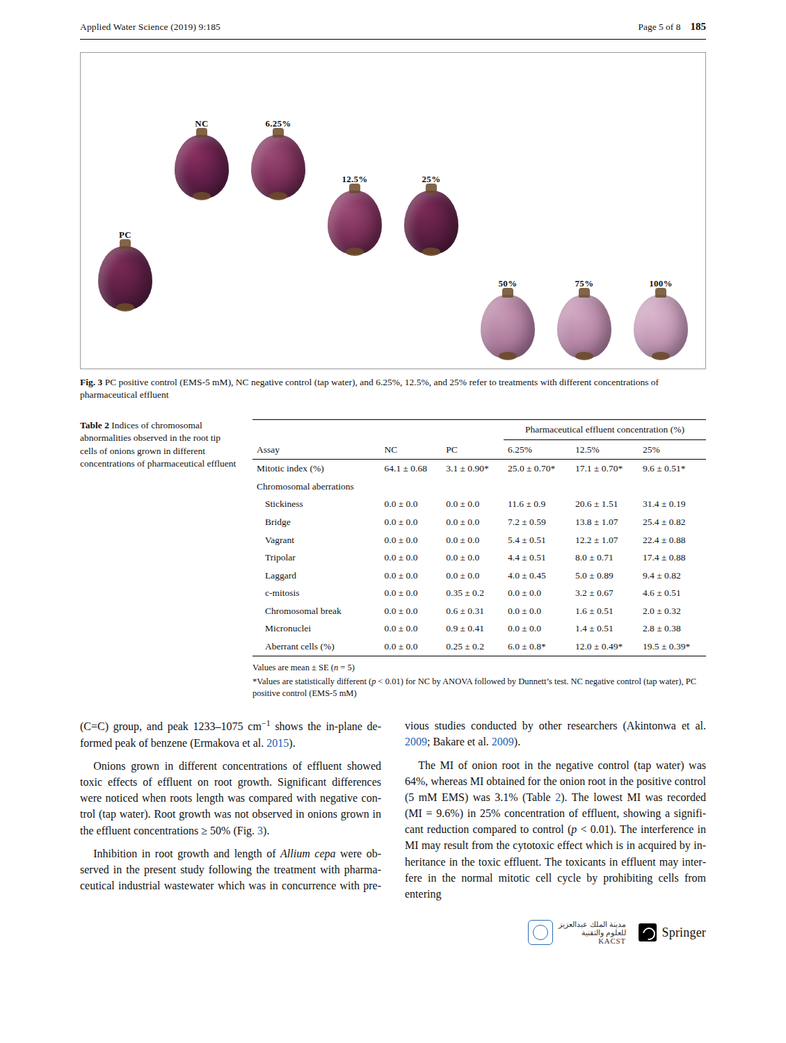Applied Water Science (2019) 9:185
Page 5 of 8 185
PC
NC
6.25%
12.5%
25%
50%
75%
100%
Fig. 3 PC positive control (EMS-5 mM), NC negative control (tap water), and 6.25%, 12.5%, and 25% refer to treatments with different concentrations of pharmaceutical effluent
Table 2 Indices of chromosomal abnormalities observed in the root tip cells of onions grown in different concentrations of pharmaceutical effluent
| Assay | NC | PC | Pharmaceutical effluent concentration (%) |
| --- | --- | --- | --- |
| 6.25% | 12.5% | 25% |
| Mitotic index (%) | 64.1 ± 0.68 | 3.1 ± 0.90* | 25.0 ± 0.70* | 17.1 ± 0.70* | 9.6 ± 0.51* |
| Chromosomal aberrations | | | | | |
| Stickiness | 0.0 ± 0.0 | 0.0 ± 0.0 | 11.6 ± 0.9 | 20.6 ± 1.51 | 31.4 ± 0.19 |
| Bridge | 0.0 ± 0.0 | 0.0 ± 0.0 | 7.2 ± 0.59 | 13.8 ± 1.07 | 25.4 ± 0.82 |
| Vagrant | 0.0 ± 0.0 | 0.0 ± 0.0 | 5.4 ± 0.51 | 12.2 ± 1.07 | 22.4 ± 0.88 |
| Tripolar | 0.0 ± 0.0 | 0.0 ± 0.0 | 4.4 ± 0.51 | 8.0 ± 0.71 | 17.4 ± 0.88 |
| Laggard | 0.0 ± 0.0 | 0.0 ± 0.0 | 4.0 ± 0.45 | 5.0 ± 0.89 | 9.4 ± 0.82 |
| c-mitosis | 0.0 ± 0.0 | 0.35 ± 0.2 | 0.0 ± 0.0 | 3.2 ± 0.67 | 4.6 ± 0.51 |
| Chromosomal break | 0.0 ± 0.0 | 0.6 ± 0.31 | 0.0 ± 0.0 | 1.6 ± 0.51 | 2.0 ± 0.32 |
| Micronuclei | 0.0 ± 0.0 | 0.9 ± 0.41 | 0.0 ± 0.0 | 1.4 ± 0.51 | 2.8 ± 0.38 |
| Aberrant cells (%) | 0.0 ± 0.0 | 0.25 ± 0.2 | 6.0 ± 0.8* | 12.0 ± 0.49* | 19.5 ± 0.39* |
Values are mean ± SE (n = 5)
*Values are statistically different (p < 0.01) for NC by ANOVA followed by Dunnett’s test. NC negative control (tap water), PC positive control (EMS-5 mM)
(C=C) group, and peak 1233–1075 cm−1 shows the in-plane deformed peak of benzene (Ermakova et al. 2015).
Onions grown in different concentrations of effluent showed toxic effects of effluent on root growth. Significant differences were noticed when roots length was compared with negative control (tap water). Root growth was not observed in onions grown in the effluent concentrations ≥ 50% (Fig. 3).
Inhibition in root growth and length of Allium cepa were observed in the present study following the treatment with pharmaceutical industrial wastewater which was in concurrence with previous studies conducted by other researchers (Akintonwa et al. 2009; Bakare et al. 2009).
The MI of onion root in the negative control (tap water) was 64%, whereas MI obtained for the onion root in the positive control (5 mM EMS) was 3.1% (Table 2). The lowest MI was recorded (MI = 9.6%) in 25% concentration of effluent, showing a significant reduction compared to control (p < 0.01). The interference in MI may result from the cytotoxic effect which is in acquired by inheritance in the toxic effluent. The toxicants in effluent may interfere in the normal mitotic cell cycle by prohibiting cells from entering
مدينة الملك عبدالعزيز
للعلوم والتقنية
KACST
Springer